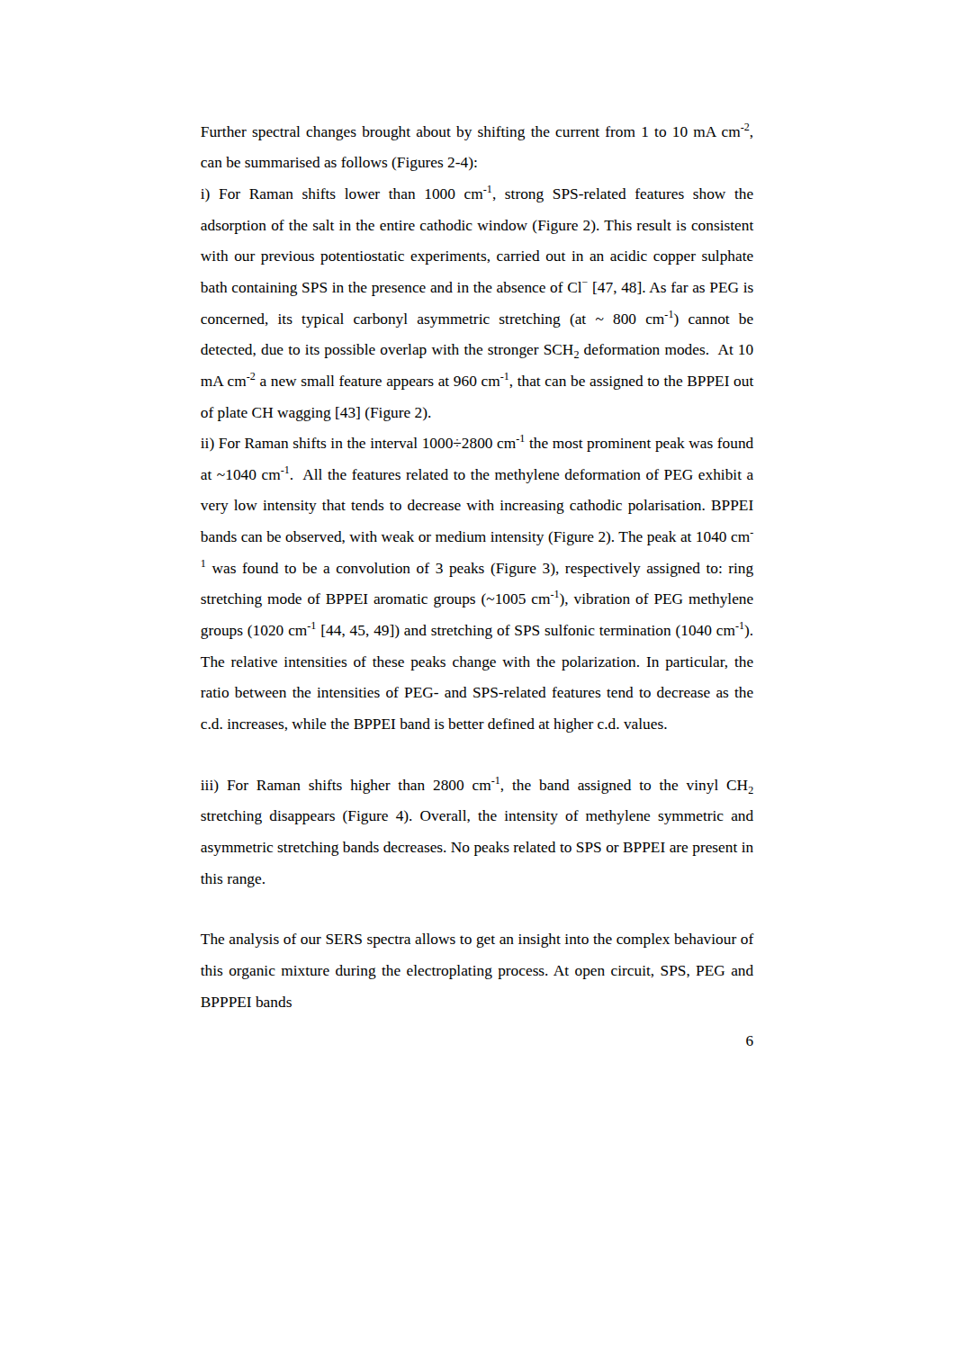Further spectral changes brought about by shifting the current from 1 to 10 mA cm-2, can be summarised as follows (Figures 2-4):
i) For Raman shifts lower than 1000 cm-1, strong SPS-related features show the adsorption of the salt in the entire cathodic window (Figure 2). This result is consistent with our previous potentiostatic experiments, carried out in an acidic copper sulphate bath containing SPS in the presence and in the absence of Cl− [47, 48]. As far as PEG is concerned, its typical carbonyl asymmetric stretching (at ~ 800 cm-1) cannot be detected, due to its possible overlap with the stronger SCH2 deformation modes. At 10 mA cm-2 a new small feature appears at 960 cm-1, that can be assigned to the BPPEI out of plate CH wagging [43] (Figure 2).
ii) For Raman shifts in the interval 1000÷2800 cm-1 the most prominent peak was found at ~1040 cm-1. All the features related to the methylene deformation of PEG exhibit a very low intensity that tends to decrease with increasing cathodic polarisation. BPPEI bands can be observed, with weak or medium intensity (Figure 2). The peak at 1040 cm-1 was found to be a convolution of 3 peaks (Figure 3), respectively assigned to: ring stretching mode of BPPEI aromatic groups (~1005 cm-1), vibration of PEG methylene groups (1020 cm-1 [44, 45, 49]) and stretching of SPS sulfonic termination (1040 cm-1). The relative intensities of these peaks change with the polarization. In particular, the ratio between the intensities of PEG- and SPS-related features tend to decrease as the c.d. increases, while the BPPEI band is better defined at higher c.d. values.
iii) For Raman shifts higher than 2800 cm-1, the band assigned to the vinyl CH2 stretching disappears (Figure 4). Overall, the intensity of methylene symmetric and asymmetric stretching bands decreases. No peaks related to SPS or BPPEI are present in this range.
The analysis of our SERS spectra allows to get an insight into the complex behaviour of this organic mixture during the electroplating process. At open circuit, SPS, PEG and BPPPEI bands
6